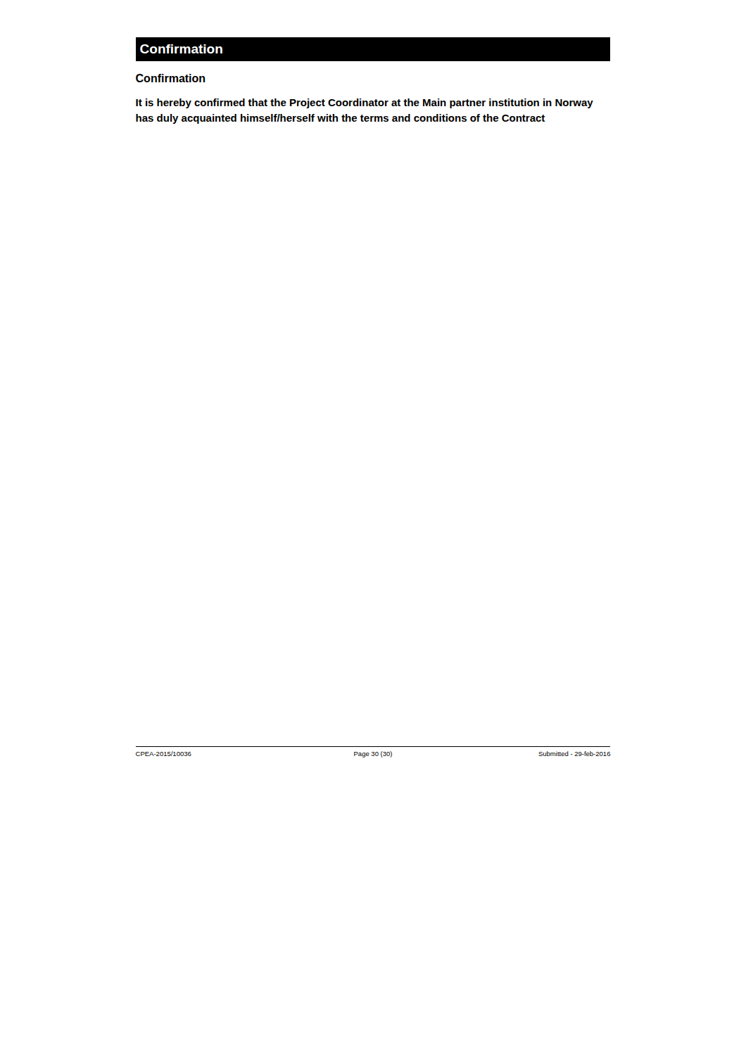Confirmation
Confirmation
It is hereby confirmed that the Project Coordinator at the Main partner institution in Norway has duly acquainted himself/herself with the terms and conditions of the Contract
CPEA-2015/10036
Page 30 (30)
Submitted - 29-feb-2016